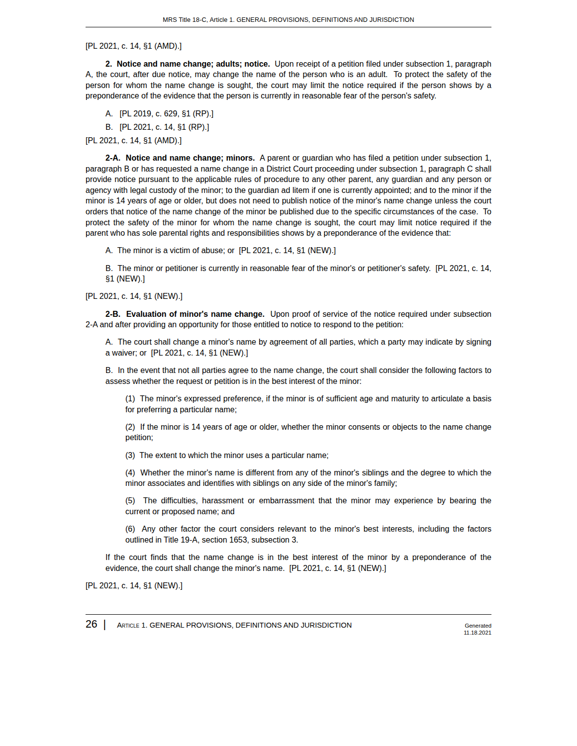MRS Title 18-C, Article 1. GENERAL PROVISIONS, DEFINITIONS AND JURISDICTION
[PL 2021, c. 14, §1 (AMD).]
2. Notice and name change; adults; notice. Upon receipt of a petition filed under subsection 1, paragraph A, the court, after due notice, may change the name of the person who is an adult. To protect the safety of the person for whom the name change is sought, the court may limit the notice required if the person shows by a preponderance of the evidence that the person is currently in reasonable fear of the person's safety.
A. [PL 2019, c. 629, §1 (RP).]
B. [PL 2021, c. 14, §1 (RP).]
[PL 2021, c. 14, §1 (AMD).]
2-A. Notice and name change; minors. A parent or guardian who has filed a petition under subsection 1, paragraph B or has requested a name change in a District Court proceeding under subsection 1, paragraph C shall provide notice pursuant to the applicable rules of procedure to any other parent, any guardian and any person or agency with legal custody of the minor; to the guardian ad litem if one is currently appointed; and to the minor if the minor is 14 years of age or older, but does not need to publish notice of the minor's name change unless the court orders that notice of the name change of the minor be published due to the specific circumstances of the case. To protect the safety of the minor for whom the name change is sought, the court may limit notice required if the parent who has sole parental rights and responsibilities shows by a preponderance of the evidence that:
A. The minor is a victim of abuse; or [PL 2021, c. 14, §1 (NEW).]
B. The minor or petitioner is currently in reasonable fear of the minor's or petitioner's safety. [PL 2021, c. 14, §1 (NEW).]
[PL 2021, c. 14, §1 (NEW).]
2-B. Evaluation of minor's name change. Upon proof of service of the notice required under subsection 2‑A and after providing an opportunity for those entitled to notice to respond to the petition:
A. The court shall change a minor's name by agreement of all parties, which a party may indicate by signing a waiver; or [PL 2021, c. 14, §1 (NEW).]
B. In the event that not all parties agree to the name change, the court shall consider the following factors to assess whether the request or petition is in the best interest of the minor:
(1) The minor's expressed preference, if the minor is of sufficient age and maturity to articulate a basis for preferring a particular name;
(2) If the minor is 14 years of age or older, whether the minor consents or objects to the name change petition;
(3) The extent to which the minor uses a particular name;
(4) Whether the minor's name is different from any of the minor's siblings and the degree to which the minor associates and identifies with siblings on any side of the minor's family;
(5) The difficulties, harassment or embarrassment that the minor may experience by bearing the current or proposed name; and
(6) Any other factor the court considers relevant to the minor's best interests, including the factors outlined in Title 19‑A, section 1653, subsection 3.
If the court finds that the name change is in the best interest of the minor by a preponderance of the evidence, the court shall change the minor's name. [PL 2021, c. 14, §1 (NEW).]
[PL 2021, c. 14, §1 (NEW).]
26 | Article 1. GENERAL PROVISIONS, DEFINITIONS AND JURISDICTION Generated
11.18.2021